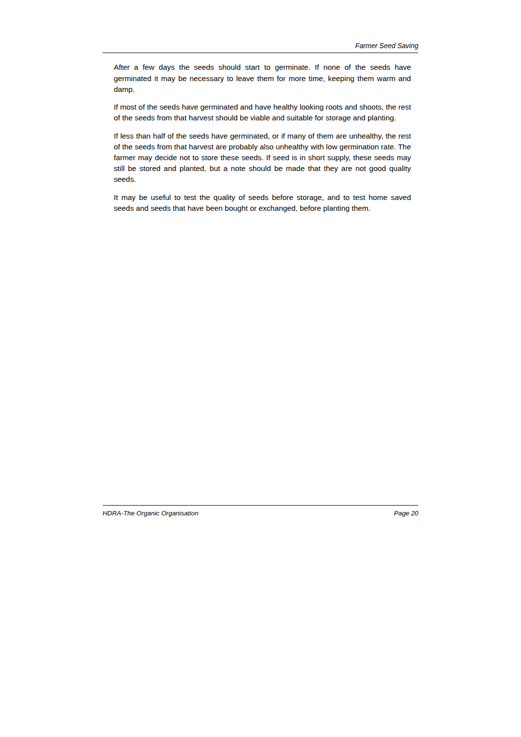Farmer Seed Saving
After a few days the seeds should start to germinate. If none of the seeds have germinated it may be necessary to leave them for more time, keeping them warm and damp.
If most of the seeds have germinated and have healthy looking roots and shoots, the rest of the seeds from that harvest should be viable and suitable for storage and planting.
If less than half of the seeds have germinated, or if many of them are unhealthy, the rest of the seeds from that harvest are probably also unhealthy with low germination rate. The farmer may decide not to store these seeds. If seed is in short supply, these seeds may still be stored and planted, but a note should be made that they are not good quality seeds.
It may be useful to test the quality of seeds before storage, and to test home saved seeds and seeds that have been bought or exchanged, before planting them.
HDRA-The Organic Organisation Page 20